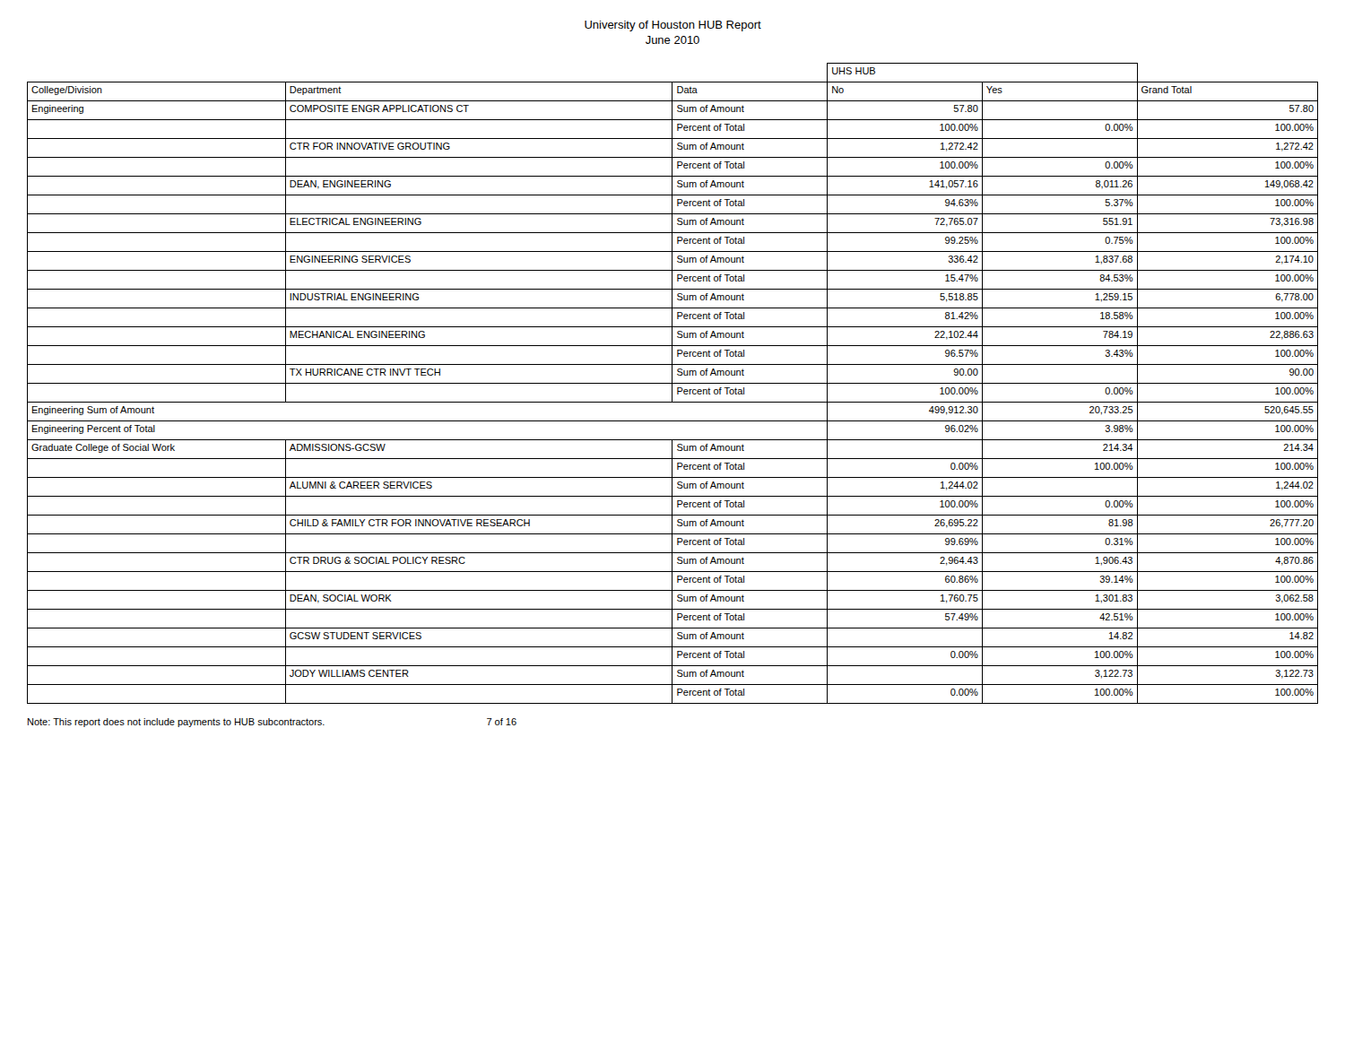University of Houston HUB Report
June 2010
| | | | UHS HUB | |
| College/Division | Department | Data | No | Yes | Grand Total |
| Engineering | COMPOSITE ENGR APPLICATIONS CT | Sum of Amount | 57.80 | | 57.80 |
| | | Percent of Total | 100.00% | 0.00% | 100.00% |
| | CTR FOR INNOVATIVE GROUTING | Sum of Amount | 1,272.42 | | 1,272.42 |
| | | Percent of Total | 100.00% | 0.00% | 100.00% |
| | DEAN, ENGINEERING | Sum of Amount | 141,057.16 | 8,011.26 | 149,068.42 |
| | | Percent of Total | 94.63% | 5.37% | 100.00% |
| | ELECTRICAL ENGINEERING | Sum of Amount | 72,765.07 | 551.91 | 73,316.98 |
| | | Percent of Total | 99.25% | 0.75% | 100.00% |
| | ENGINEERING SERVICES | Sum of Amount | 336.42 | 1,837.68 | 2,174.10 |
| | | Percent of Total | 15.47% | 84.53% | 100.00% |
| | INDUSTRIAL ENGINEERING | Sum of Amount | 5,518.85 | 1,259.15 | 6,778.00 |
| | | Percent of Total | 81.42% | 18.58% | 100.00% |
| | MECHANICAL ENGINEERING | Sum of Amount | 22,102.44 | 784.19 | 22,886.63 |
| | | Percent of Total | 96.57% | 3.43% | 100.00% |
| | TX HURRICANE CTR INVT TECH | Sum of Amount | 90.00 | | 90.00 |
| | | Percent of Total | 100.00% | 0.00% | 100.00% |
| Engineering Sum of Amount | 499,912.30 | 20,733.25 | 520,645.55 |
| Engineering Percent of Total | 96.02% | 3.98% | 100.00% |
| Graduate College of Social Work | ADMISSIONS-GCSW | Sum of Amount | | 214.34 | 214.34 |
| | | Percent of Total | 0.00% | 100.00% | 100.00% |
| | ALUMNI & CAREER SERVICES | Sum of Amount | 1,244.02 | | 1,244.02 |
| | | Percent of Total | 100.00% | 0.00% | 100.00% |
| | CHILD & FAMILY CTR FOR INNOVATIVE RESEARCH | Sum of Amount | 26,695.22 | 81.98 | 26,777.20 |
| | | Percent of Total | 99.69% | 0.31% | 100.00% |
| | CTR DRUG & SOCIAL POLICY RESRC | Sum of Amount | 2,964.43 | 1,906.43 | 4,870.86 |
| | | Percent of Total | 60.86% | 39.14% | 100.00% |
| | DEAN, SOCIAL WORK | Sum of Amount | 1,760.75 | 1,301.83 | 3,062.58 |
| | | Percent of Total | 57.49% | 42.51% | 100.00% |
| | GCSW STUDENT SERVICES | Sum of Amount | | 14.82 | 14.82 |
| | | Percent of Total | 0.00% | 100.00% | 100.00% |
| | JODY WILLIAMS CENTER | Sum of Amount | | 3,122.73 | 3,122.73 |
| | | Percent of Total | 0.00% | 100.00% | 100.00% |
Note: This report does not include payments to HUB subcontractors. 7 of 16